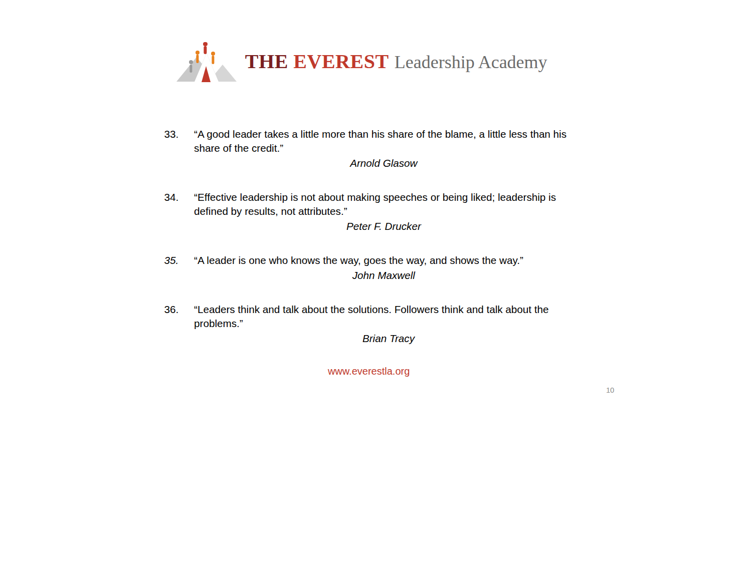THE EVEREST Leadership Academy
33. “A good leader takes a little more than his share of the blame, a little less than his share of the credit.” Arnold Glasow
34. “Effective leadership is not about making speeches or being liked; leadership is defined by results, not attributes.” Peter F. Drucker
35. “A leader is one who knows the way, goes the way, and shows the way.” John Maxwell
36. “Leaders think and talk about the solutions. Followers think and talk about the problems.” Brian Tracy
www.everestla.org
10